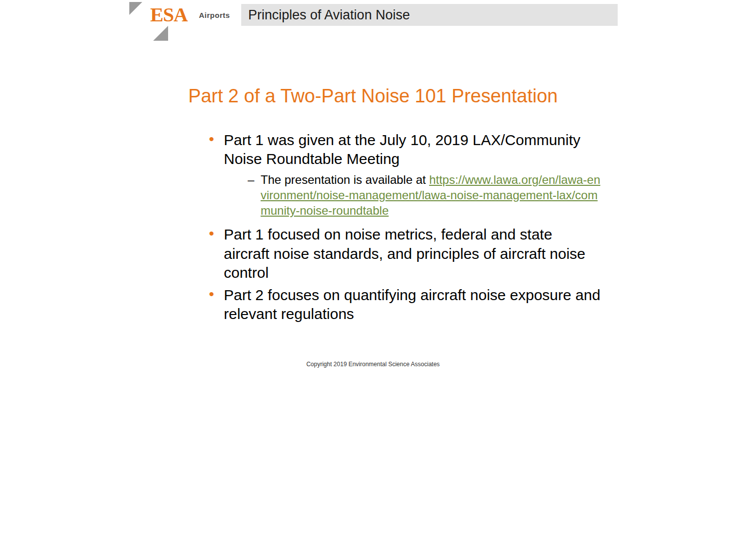ESA Airports
Principles of Aviation Noise
Part 2 of a Two-Part Noise 101 Presentation
Part 1 was given at the July 10, 2019 LAX/Community Noise Roundtable Meeting
The presentation is available at https://www.lawa.org/en/lawa-environment/noise-management/lawa-noise-management-lax/community-noise-roundtable
Part 1 focused on noise metrics, federal and state aircraft noise standards, and principles of aircraft noise control
Part 2 focuses on quantifying aircraft noise exposure and relevant regulations
Copyright 2019 Environmental Science Associates